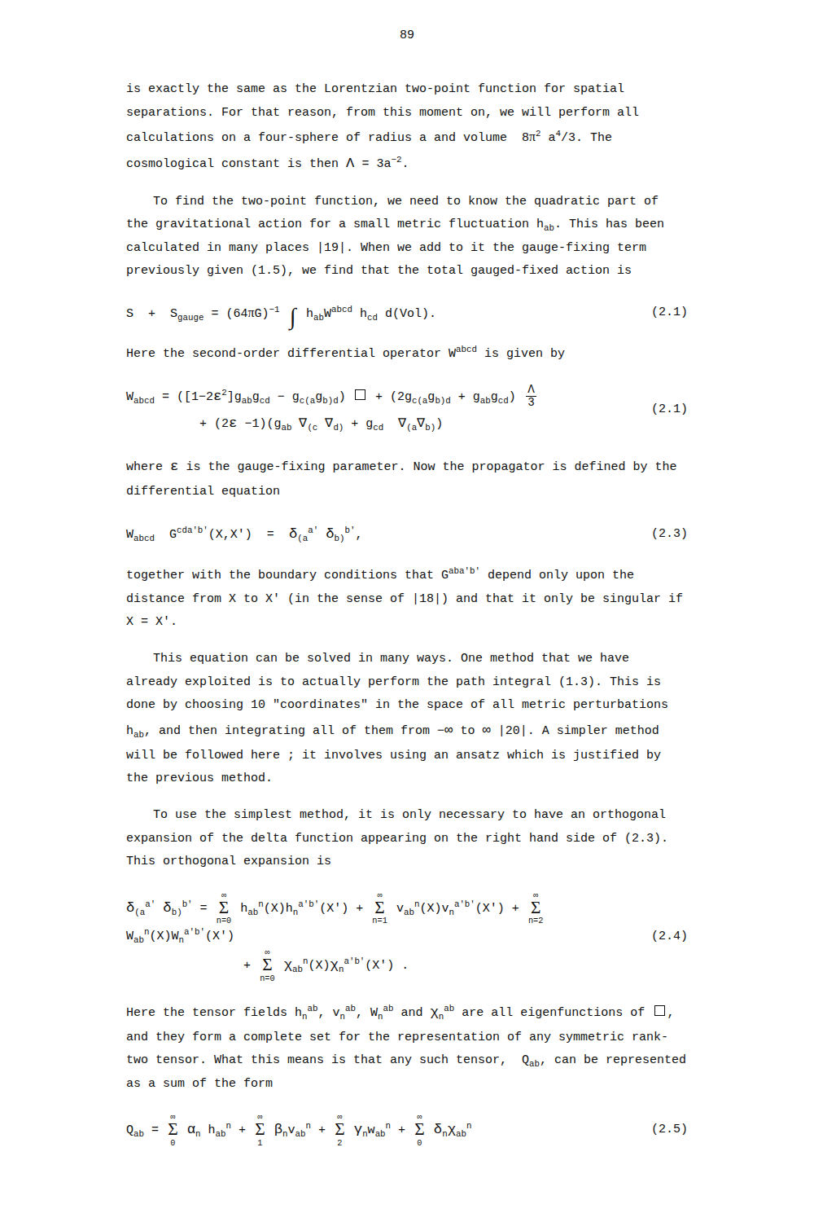89
is exactly the same as the Lorentzian two-point function for spatial separations. For that reason, from this moment on, we will perform all calculations on a four-sphere of radius a and volume 8π2 a4/3. The cosmological constant is then Λ = 3a−2.
To find the two-point function, we need to know the quadratic part of the gravitational action for a small metric fluctuation hab. This has been calculated in many places |19|. When we add to it the gauge-fixing term previously given (1.5), we find that the total gauged-fixed action is
S + Sgauge = (64π G)−1 ∫ habWabcd hcd d(Vol).
(2.1)
Here the second-order differential operator Wabcd is given by
Wabcd = ([1−2ε2]gabgcd − gc(agb)d) + (2gc(agb)d + gabgcd) Λ 3
+ (2ε −1)(gab ∇(c ∇d) + gcd ∇(a∇b))
(2.1)
where ε is the gauge-fixing parameter. Now the propagator is defined by the differential equation
Wabcd Gcda'b'(X,X') = δ(aa' δb)b',
(2.3)
together with the boundary conditions that Gaba'b' depend only upon the distance from X to X' (in the sense of |18|) and that it only be singular if X = X'.
This equation can be solved in many ways. One method that we have already exploited is to actually perform the path integral (1.3). This is done by choosing 10 "coordinates" in the space of all metric perturbations hab, and then integrating all of them from −∞ to ∞ |20|. A simpler method will be followed here ; it involves using an ansatz which is justified by the previous method.
To use the simplest method, it is only necessary to have an orthogonal expansion of the delta function appearing on the right hand side of (2.3). This orthogonal expansion is
δ(aa' δb)b' = ∞Σn=0 habn(X)hna'b'(X') + ∞Σn=1 vabn(X)vna'b'(X') + ∞Σn=2 Wabn(X)Wna'b'(X')
+ ∞Σn=0 χabn(X)χna'b'(X') .
(2.4)
Here the tensor fields hnab, vnab, Wnab and χnab are all eigenfunctions of , and they form a complete set for the representation of any symmetric rank-two tensor. What this means is that any such tensor, Qab, can be represented as a sum of the form
Qab = ∞Σ 0 αn habn + ∞Σ 1 βnvabn + ∞Σ 2 γnwabn + ∞Σ 0 δnχabn
(2.5)